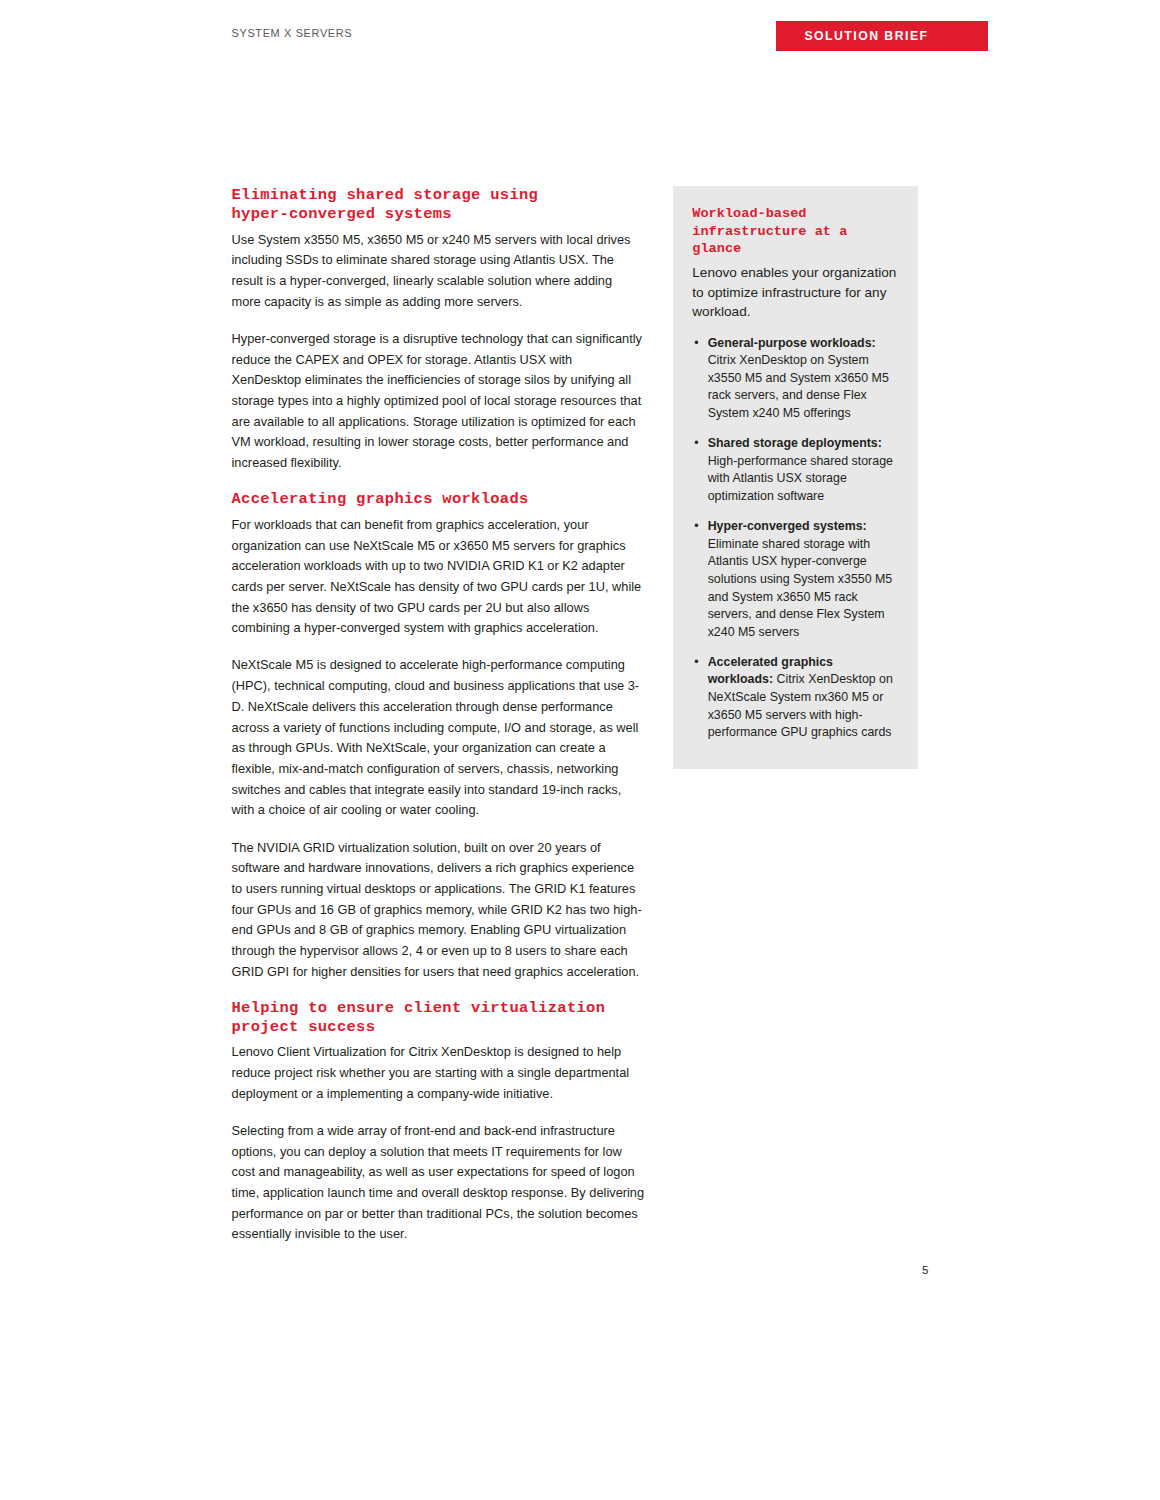System x Servers
Solution Brief
Eliminating shared storage using
hyper-converged systems
Use System x3550 M5, x3650 M5 or x240 M5 servers with local drives including SSDs to eliminate shared storage using Atlantis USX. The result is a hyper-converged, linearly scalable solution where adding more capacity is as simple as adding more servers.
Hyper-converged storage is a disruptive technology that can significantly reduce the CAPEX and OPEX for storage. Atlantis USX with XenDesktop eliminates the inefficiencies of storage silos by unifying all storage types into a highly optimized pool of local storage resources that are available to all applications. Storage utilization is optimized for each VM workload, resulting in lower storage costs, better performance and increased flexibility.
Accelerating graphics workloads
For workloads that can benefit from graphics acceleration, your organization can use NeXtScale M5 or x3650 M5 servers for graphics acceleration workloads with up to two NVIDIA GRID K1 or K2 adapter cards per server. NeXtScale has density of two GPU cards per 1U, while the x3650 has density of two GPU cards per 2U but also allows combining a hyper-converged system with graphics acceleration.
NeXtScale M5 is designed to accelerate high-performance computing (HPC), technical computing, cloud and business applications that use 3-D. NeXtScale delivers this acceleration through dense performance across a variety of functions including compute, I/O and storage, as well as through GPUs. With NeXtScale, your organization can create a flexible, mix-and-match configuration of servers, chassis, networking switches and cables that integrate easily into standard 19-inch racks, with a choice of air cooling or water cooling.
The NVIDIA GRID virtualization solution, built on over 20 years of software and hardware innovations, delivers a rich graphics experience to users running virtual desktops or applications. The GRID K1 features four GPUs and 16 GB of graphics memory, while GRID K2 has two high-end GPUs and 8 GB of graphics memory. Enabling GPU virtualization through the hypervisor allows 2, 4 or even up to 8 users to share each GRID GPI for higher densities for users that need graphics acceleration.
Helping to ensure client virtualization project success
Lenovo Client Virtualization for Citrix XenDesktop is designed to help reduce project risk whether you are starting with a single departmental deployment or a implementing a company-wide initiative.
Selecting from a wide array of front-end and back-end infrastructure options, you can deploy a solution that meets IT requirements for low cost and manageability, as well as user expectations for speed of logon time, application launch time and overall desktop response. By delivering performance on par or better than traditional PCs, the solution becomes essentially invisible to the user.
Workload-based infrastructure at a glance
Lenovo enables your organization to optimize infrastructure for any workload.
General-purpose workloads: Citrix XenDesktop on System x3550 M5 and System x3650 M5 rack servers, and dense Flex System x240 M5 offerings
Shared storage deployments: High-performance shared storage with Atlantis USX storage optimization software
Hyper-converged systems: Eliminate shared storage with Atlantis USX hyper-converge solutions using System x3550 M5 and System x3650 M5 rack servers, and dense Flex System x240 M5 servers
Accelerated graphics workloads: Citrix XenDesktop on NeXtScale System nx360 M5 or x3650 M5 servers with high-performance GPU graphics cards
5